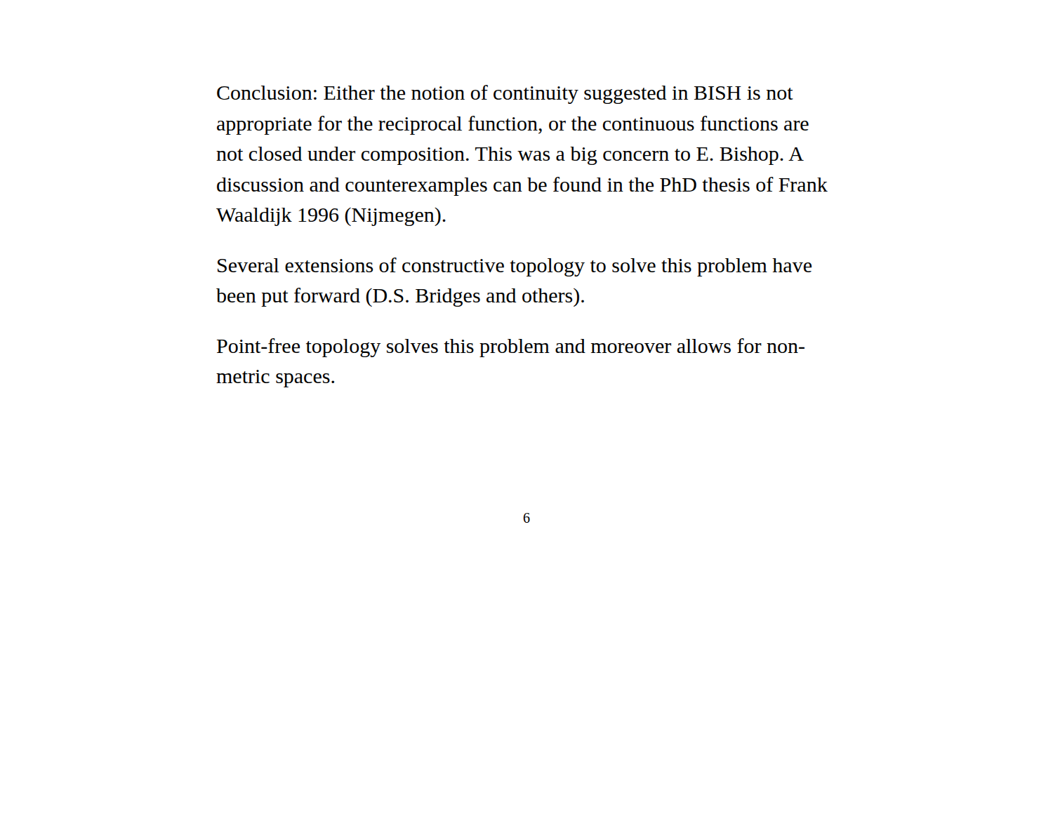Conclusion: Either the notion of continuity suggested in BISH is not appropriate for the reciprocal function, or the continuous functions are not closed under composition. This was a big concern to E. Bishop. A discussion and counterexamples can be found in the PhD thesis of Frank Waaldijk 1996 (Nijmegen).
Several extensions of constructive topology to solve this problem have been put forward (D.S. Bridges and others).
Point-free topology solves this problem and moreover allows for non-metric spaces.
6